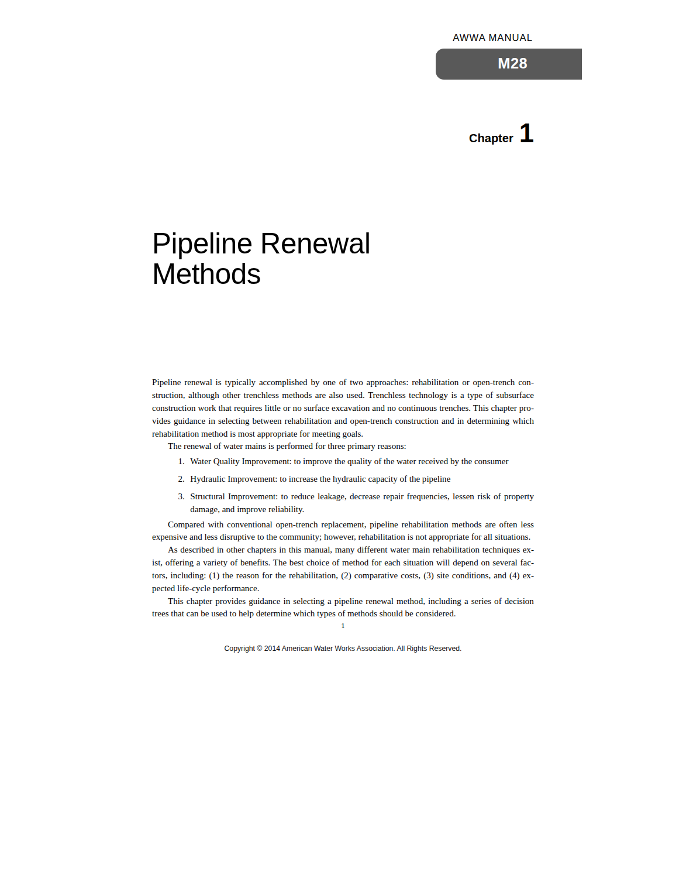AWWA MANUAL
M28
Chapter 1
Pipeline Renewal
Methods
Pipeline renewal is typically accomplished by one of two approaches: rehabilitation or open-trench construction, although other trenchless methods are also used. Trenchless technology is a type of subsurface construction work that requires little or no surface excavation and no continuous trenches. This chapter provides guidance in selecting between rehabilitation and open-trench construction and in determining which rehabilitation method is most appropriate for meeting goals.
The renewal of water mains is performed for three primary reasons:
Water Quality Improvement: to improve the quality of the water received by the consumer
Hydraulic Improvement: to increase the hydraulic capacity of the pipeline
Structural Improvement: to reduce leakage, decrease repair frequencies, lessen risk of property damage, and improve reliability.
Compared with conventional open-trench replacement, pipeline rehabilitation methods are often less expensive and less disruptive to the community; however, rehabilitation is not appropriate for all situations.
As described in other chapters in this manual, many different water main rehabilitation techniques exist, offering a variety of benefits. The best choice of method for each situation will depend on several factors, including: (1) the reason for the rehabilitation, (2) comparative costs, (3) site conditions, and (4) expected life-cycle performance.
This chapter provides guidance in selecting a pipeline renewal method, including a series of decision trees that can be used to help determine which types of methods should be considered.
1
Copyright © 2014 American Water Works Association. All Rights Reserved.